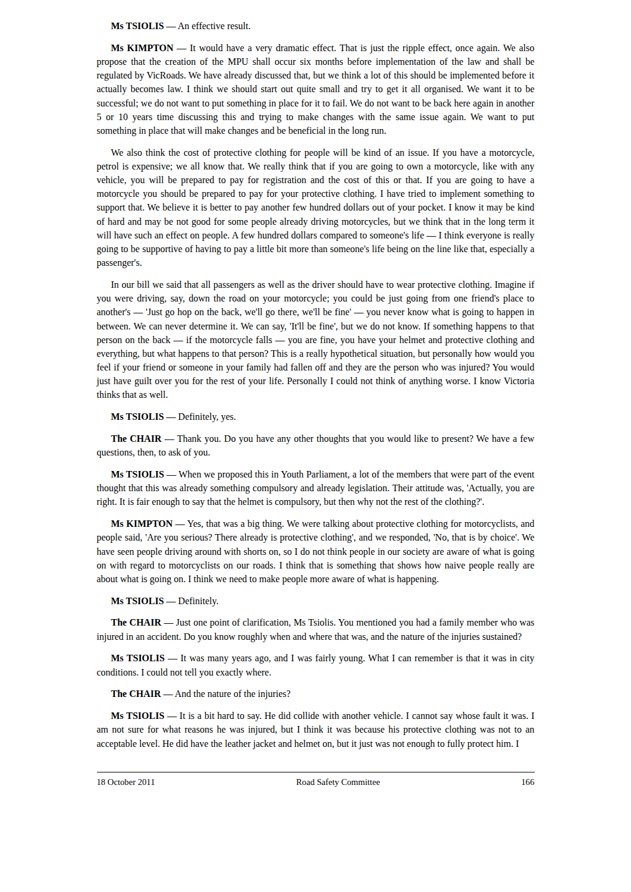Ms TSIOLIS — An effective result.
Ms KIMPTON — It would have a very dramatic effect. That is just the ripple effect, once again. We also propose that the creation of the MPU shall occur six months before implementation of the law and shall be regulated by VicRoads. We have already discussed that, but we think a lot of this should be implemented before it actually becomes law. I think we should start out quite small and try to get it all organised. We want it to be successful; we do not want to put something in place for it to fail. We do not want to be back here again in another 5 or 10 years time discussing this and trying to make changes with the same issue again. We want to put something in place that will make changes and be beneficial in the long run.
We also think the cost of protective clothing for people will be kind of an issue. If you have a motorcycle, petrol is expensive; we all know that. We really think that if you are going to own a motorcycle, like with any vehicle, you will be prepared to pay for registration and the cost of this or that. If you are going to have a motorcycle you should be prepared to pay for your protective clothing. I have tried to implement something to support that. We believe it is better to pay another few hundred dollars out of your pocket. I know it may be kind of hard and may be not good for some people already driving motorcycles, but we think that in the long term it will have such an effect on people. A few hundred dollars compared to someone's life — I think everyone is really going to be supportive of having to pay a little bit more than someone's life being on the line like that, especially a passenger's.
In our bill we said that all passengers as well as the driver should have to wear protective clothing. Imagine if you were driving, say, down the road on your motorcycle; you could be just going from one friend's place to another's — 'Just go hop on the back, we'll go there, we'll be fine' — you never know what is going to happen in between. We can never determine it. We can say, 'It'll be fine', but we do not know. If something happens to that person on the back — if the motorcycle falls — you are fine, you have your helmet and protective clothing and everything, but what happens to that person? This is a really hypothetical situation, but personally how would you feel if your friend or someone in your family had fallen off and they are the person who was injured? You would just have guilt over you for the rest of your life. Personally I could not think of anything worse. I know Victoria thinks that as well.
Ms TSIOLIS — Definitely, yes.
The CHAIR — Thank you. Do you have any other thoughts that you would like to present? We have a few questions, then, to ask of you.
Ms TSIOLIS — When we proposed this in Youth Parliament, a lot of the members that were part of the event thought that this was already something compulsory and already legislation. Their attitude was, 'Actually, you are right. It is fair enough to say that the helmet is compulsory, but then why not the rest of the clothing?'.
Ms KIMPTON — Yes, that was a big thing. We were talking about protective clothing for motorcyclists, and people said, 'Are you serious? There already is protective clothing', and we responded, 'No, that is by choice'. We have seen people driving around with shorts on, so I do not think people in our society are aware of what is going on with regard to motorcyclists on our roads. I think that is something that shows how naive people really are about what is going on. I think we need to make people more aware of what is happening.
Ms TSIOLIS — Definitely.
The CHAIR — Just one point of clarification, Ms Tsiolis. You mentioned you had a family member who was injured in an accident. Do you know roughly when and where that was, and the nature of the injuries sustained?
Ms TSIOLIS — It was many years ago, and I was fairly young. What I can remember is that it was in city conditions. I could not tell you exactly where.
The CHAIR — And the nature of the injuries?
Ms TSIOLIS — It is a bit hard to say. He did collide with another vehicle. I cannot say whose fault it was. I am not sure for what reasons he was injured, but I think it was because his protective clothing was not to an acceptable level. He did have the leather jacket and helmet on, but it just was not enough to fully protect him. I
18 October 2011 Road Safety Committee 166